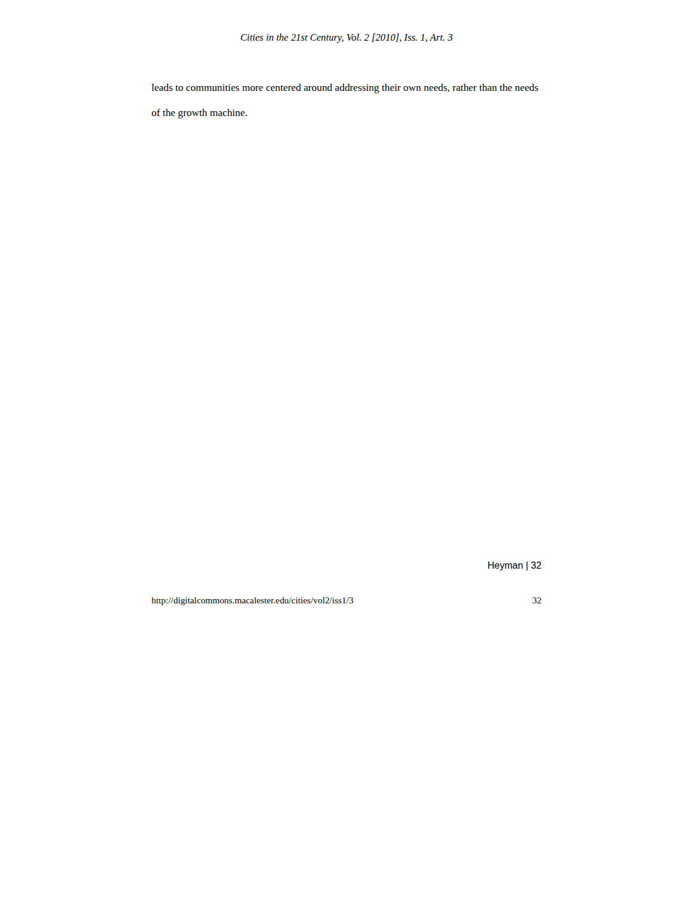Cities in the 21st Century, Vol. 2 [2010], Iss. 1, Art. 3
leads to communities more centered around addressing their own needs, rather than the needs of the growth machine.
Heyman | 32
http://digitalcommons.macalester.edu/cities/vol2/iss1/3 32